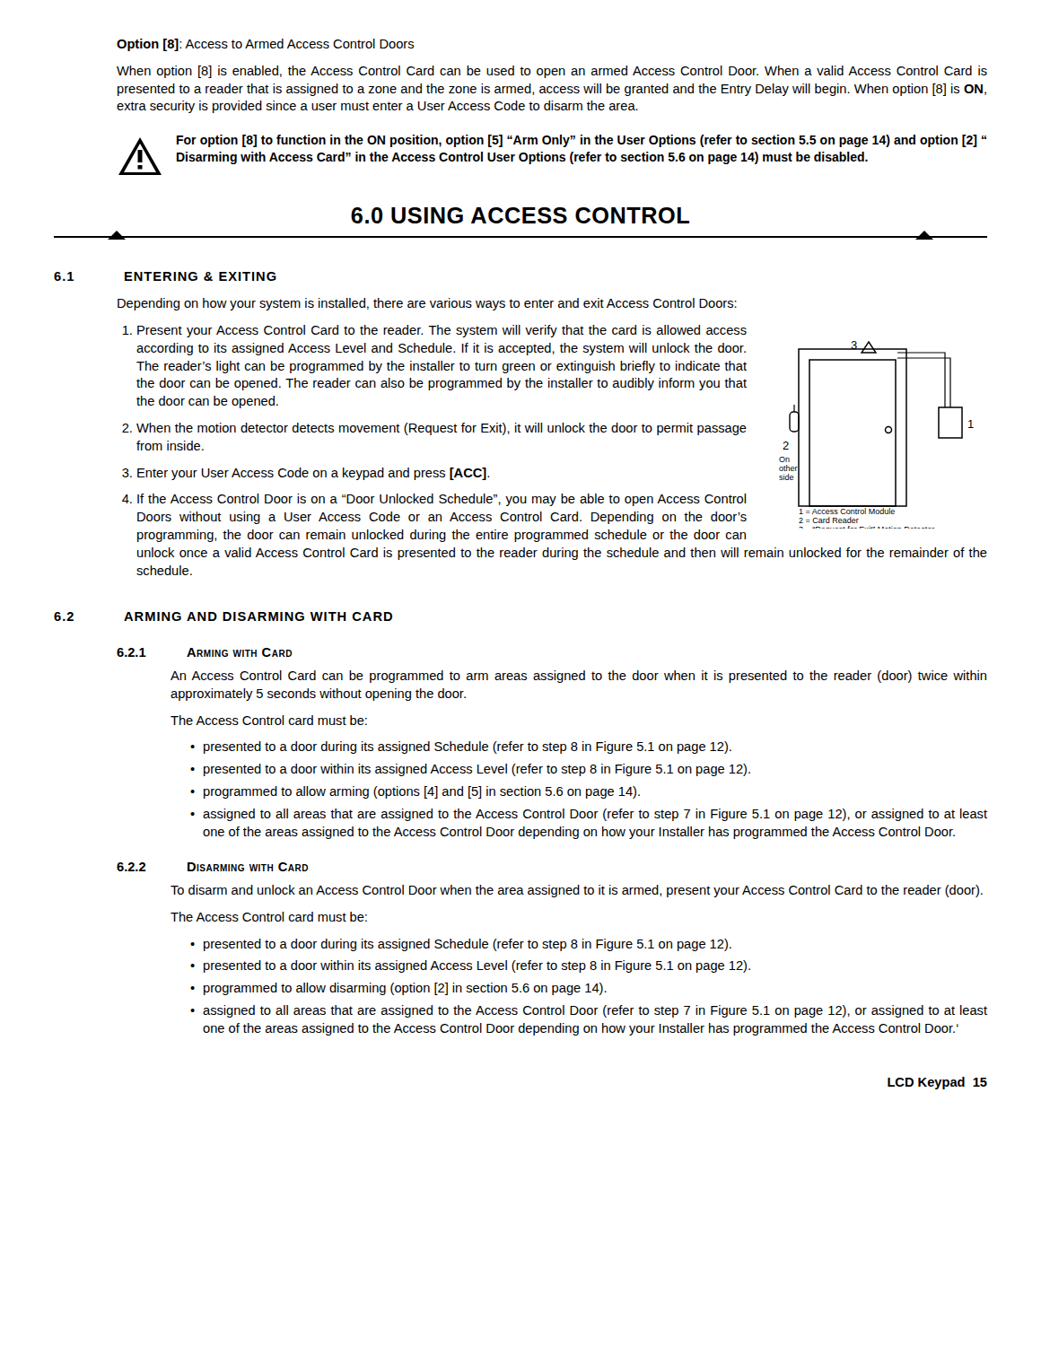Option [8]: Access to Armed Access Control Doors
When option [8] is enabled, the Access Control Card can be used to open an armed Access Control Door. When a valid Access Control Card is presented to a reader that is assigned to a zone and the zone is armed, access will be granted and the Entry Delay will begin. When option [8] is ON, extra security is provided since a user must enter a User Access Code to disarm the area.
For option [8] to function in the ON position, option [5] “Arm Only” in the User Options (refer to section 5.5 on page 14) and option [2] “ Disarming with Access Card” in the Access Control User Options (refer to section 5.6 on page 14) must be disabled.
6.0 USING ACCESS CONTROL
6.1
ENTERING & EXITING
Depending on how your system is installed, there are various ways to enter and exit Access Control Doors:
1 3 2 On other side 1 = Access Control Module 2 = Card Reader 3 = “Request for Exit” Motion Detector
Present your Access Control Card to the reader. The system will verify that the card is allowed access according to its assigned Access Level and Schedule. If it is accepted, the system will unlock the door. The reader’s light can be programmed by the installer to turn green or extinguish briefly to indicate that the door can be opened. The reader can also be programmed by the installer to audibly inform you that the door can be opened.
When the motion detector detects movement (Request for Exit), it will unlock the door to permit passage from inside.
Enter your User Access Code on a keypad and press [ACC].
If the Access Control Door is on a “Door Unlocked Schedule”, you may be able to open Access Control Doors without using a User Access Code or an Access Control Card. Depending on the door’s programming, the door can remain unlocked during the entire programmed schedule or the door can unlock once a valid Access Control Card is presented to the reader during the schedule and then will remain unlocked for the remainder of the schedule.
6.2
ARMING AND DISARMING WITH CARD
6.2.1
Arming with Card
An Access Control Card can be programmed to arm areas assigned to the door when it is presented to the reader (door) twice within approximately 5 seconds without opening the door.
The Access Control card must be:
presented to a door during its assigned Schedule (refer to step 8 in Figure 5.1 on page 12).
presented to a door within its assigned Access Level (refer to step 8 in Figure 5.1 on page 12).
programmed to allow arming (options [4] and [5] in section 5.6 on page 14).
assigned to all areas that are assigned to the Access Control Door (refer to step 7 in Figure 5.1 on page 12), or assigned to at least one of the areas assigned to the Access Control Door depending on how your Installer has programmed the Access Control Door.
6.2.2
Disarming with Card
To disarm and unlock an Access Control Door when the area assigned to it is armed, present your Access Control Card to the reader (door).
The Access Control card must be:
presented to a door during its assigned Schedule (refer to step 8 in Figure 5.1 on page 12).
presented to a door within its assigned Access Level (refer to step 8 in Figure 5.1 on page 12).
programmed to allow disarming (option [2] in section 5.6 on page 14).
assigned to all areas that are assigned to the Access Control Door (refer to step 7 in Figure 5.1 on page 12), or assigned to at least one of the areas assigned to the Access Control Door depending on how your Installer has programmed the Access Control Door.‘
LCD Keypad 15